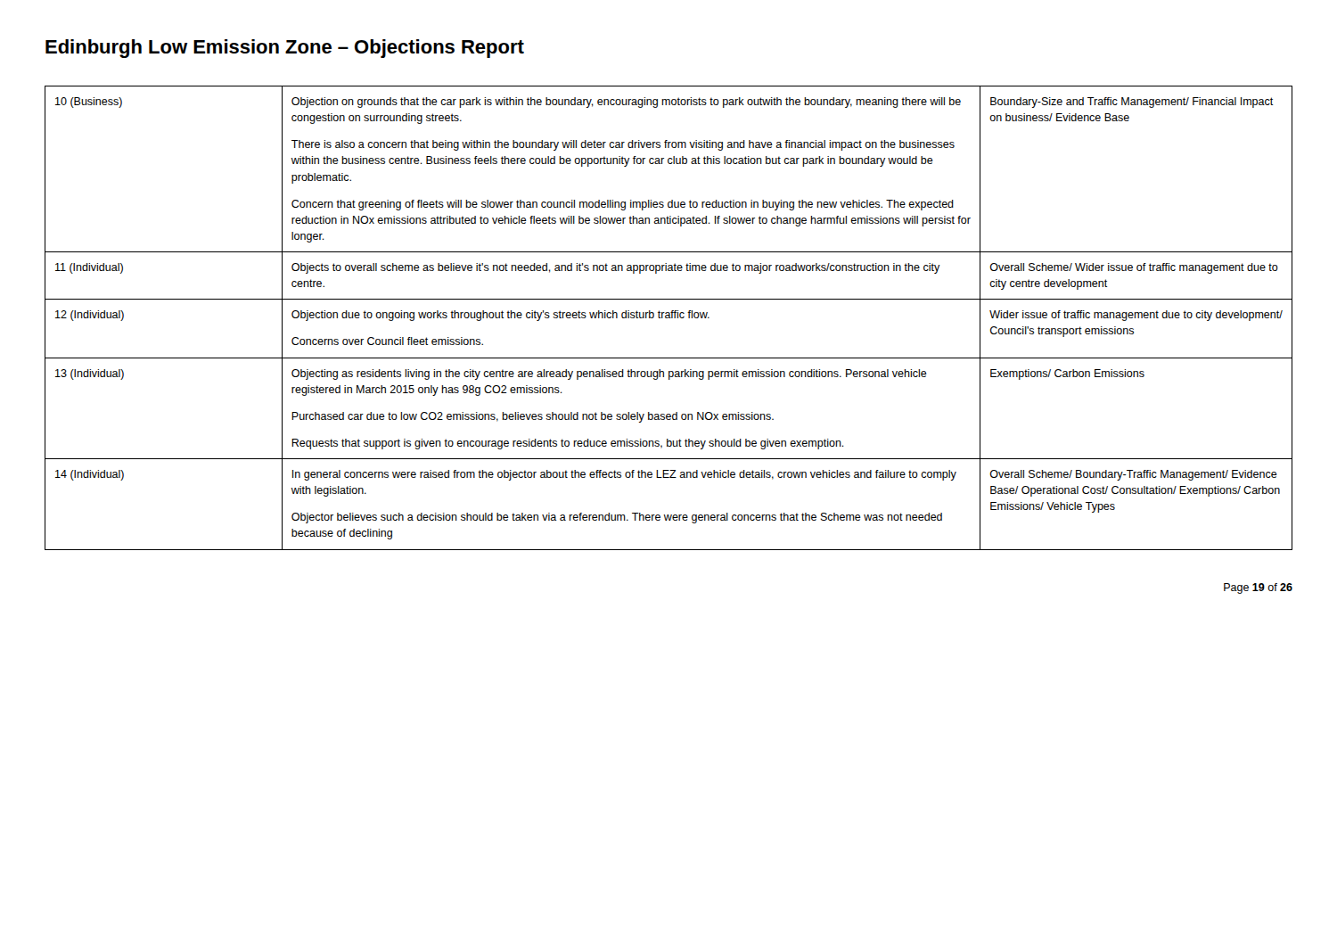Edinburgh Low Emission Zone – Objections Report
| 10 (Business) | Objection on grounds that the car park is within the boundary, encouraging motorists to park outwith the boundary, meaning there will be congestion on surrounding streets. There is also a concern that being within the boundary will deter car drivers from visiting and have a financial impact on the businesses within the business centre. Business feels there could be opportunity for car club at this location but car park in boundary would be problematic. Concern that greening of fleets will be slower than council modelling implies due to reduction in buying the new vehicles. The expected reduction in NOx emissions attributed to vehicle fleets will be slower than anticipated. If slower to change harmful emissions will persist for longer. | Boundary-Size and Traffic Management/ Financial Impact on business/ Evidence Base |
| 11 (Individual) | Objects to overall scheme as believe it's not needed, and it's not an appropriate time due to major roadworks/construction in the city centre. | Overall Scheme/ Wider issue of traffic management due to city centre development |
| 12 (Individual) | Objection due to ongoing works throughout the city's streets which disturb traffic flow. Concerns over Council fleet emissions. | Wider issue of traffic management due to city development/ Council's transport emissions |
| 13 (Individual) | Objecting as residents living in the city centre are already penalised through parking permit emission conditions. Personal vehicle registered in March 2015 only has 98g CO2 emissions. Purchased car due to low CO2 emissions, believes should not be solely based on NOx emissions. Requests that support is given to encourage residents to reduce emissions, but they should be given exemption. | Exemptions/ Carbon Emissions |
| 14 (Individual) | In general concerns were raised from the objector about the effects of the LEZ and vehicle details, crown vehicles and failure to comply with legislation. Objector believes such a decision should be taken via a referendum. There were general concerns that the Scheme was not needed because of declining | Overall Scheme/ Boundary-Traffic Management/ Evidence Base/ Operational Cost/ Consultation/ Exemptions/ Carbon Emissions/ Vehicle Types |
Page 19 of 26